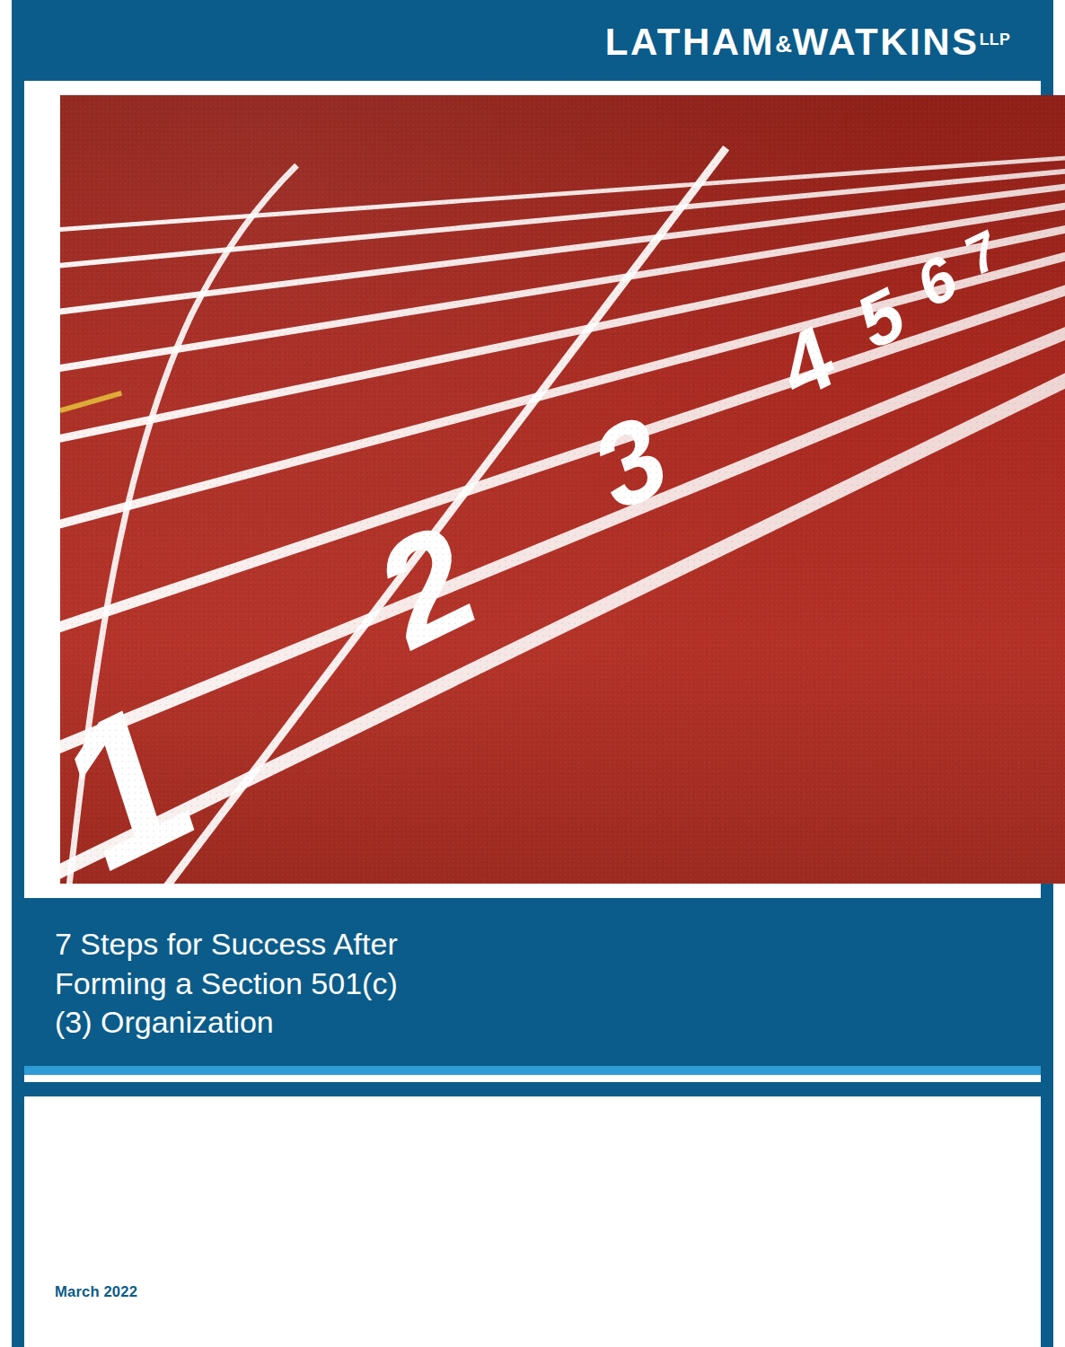LATHAM&WATKINSLLP
1 2 3 4 5 6 7
7 Steps for Success After Forming a Section 501(c)(3) Organization
March 2022